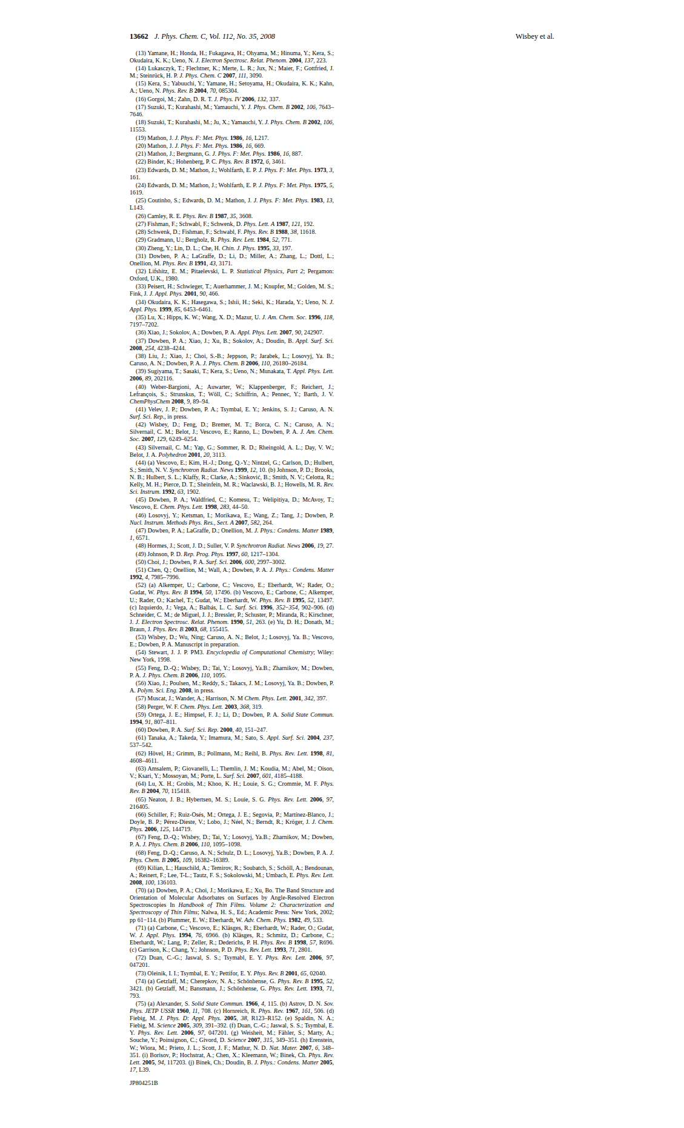13662 J. Phys. Chem. C, Vol. 112, No. 35, 2008 Wisbey et al.
(13) Yamane, H.; Honda, H.; Fukagawa, H.; Ohyama, M.; Hinuma, Y.; Kera, S.; Okudaira, K. K.; Ueno, N. J. Electron Spectrosc. Relat. Phenom. 2004, 137, 223.
(14) Lukasczyk, T.; Flechtner, K.; Merte, L. R.; Jux, N.; Maier, F.; Gottfried, J. M.; Steinrück, H. P. J. Phys. Chem. C 2007, 111, 3090.
(15) Kera, S.; Yabuuchi, Y.; Yamane, H.; Setoyama, H.; Okudaira, K. K.; Kahn, A.; Ueno, N. Phys. Rev. B 2004, 70, 085304.
(16) Gorgoi, M.; Zahn, D. R. T. J. Phys. IV 2006, 132, 337.
(17) Suzuki, T.; Kurahashi, M.; Yamauchi, Y. J. Phys. Chem. B 2002, 106, 7643–7646.
(18) Suzuki, T.; Kurahashi, M.; Ju, X.; Yamauchi, Y. J. Phys. Chem. B 2002, 106, 11553.
(19) Mathon, J. J. Phys. F: Met. Phys. 1986, 16, L217.
(20) Mathon, J. J. Phys. F: Met. Phys. 1986, 16, 669.
(21) Mathon, J.; Bergmann, G. J. Phys. F: Met. Phys. 1986, 16, 887.
(22) Binder, K.; Hohenberg, P. C. Phys. Rev. B 1972, 6, 3461.
(23) Edwards, D. M.; Mathon, J.; Wohlfarth, E. P. J. Phys. F: Met. Phys. 1973, 3, 161.
(24) Edwards, D. M.; Mathon, J.; Wohlfarth, E. P. J. Phys. F: Met. Phys. 1975, 5, 1619.
(25) Coutinho, S.; Edwards, D. M.; Mathon, J. J. Phys. F: Met. Phys. 1983, 13, L143.
(26) Camley, R. E. Phys. Rev. B 1987, 35, 3608.
(27) Fishman, F.; Schwabl, F.; Schwenk, D. Phys. Lett. A 1987, 121, 192.
(28) Schwenk, D.; Fishman, F.; Schwabl, F. Phys. Rev. B 1988, 38, 11618.
(29) Gradmann, U.; Bergholz, R. Phys. Rev. Lett. 1984, 52, 771.
(30) Zheng, Y.; Lin, D. L.; Che, H. Chin. J. Phys. 1995, 33, 197.
(31) Dowben, P. A.; LaGraffe, D.; Li, D.; Miller, A.; Zhang, L.; Dottl, L.; Onellion, M. Phys. Rev. B 1991, 43, 3171.
(32) Lifshitz, E. M.; Pitaelevski, L. P. Statistical Physics, Part 2; Pergamon: Oxford, U.K., 1980.
(33) Peisert, H.; Schwieger, T.; Auerhammer, J. M.; Knupfer, M.; Golden, M. S.; Fink, J. J. Appl. Phys. 2001, 90, 466.
(34) Okudaira, K. K.; Hasegawa, S.; Ishii, H.; Seki, K.; Harada, Y.; Ueno, N. J. Appl. Phys. 1999, 85, 6453–6461.
(35) Lu, X.; Hipps, K. W.; Wang, X. D.; Mazur, U. J. Am. Chem. Soc. 1996, 118, 7197–7202.
(36) Xiao, J.; Sokolov, A.; Dowben, P. A. Appl. Phys. Lett. 2007, 90, 242907.
(37) Dowben, P. A.; Xiao, J.; Xu, B.; Sokolov, A.; Doudin, B. Appl. Surf. Sci. 2008, 254, 4238–4244.
(38) Liu, J.; Xiao, J.; Choi, S.-B.; Jeppson, P.; Jarabek, L.; Losovyj, Ya. B.; Caruso, A. N.; Dowben, P. A. J. Phys. Chem. B 2006, 110, 26180–26184.
(39) Sugiyama, T.; Sasaki, T.; Kera, S.; Ueno, N.; Munakata, T. Appl. Phys. Lett. 2006, 89, 202116.
(40) Weber-Bargioni, A.; Auwarter, W.; Klappenberger, F.; Reichert, J.; Lefrançois, S.; Strunskus, T.; Wöll, C.; Schiffrin, A.; Pennec, Y.; Barth, J. V. ChemPhysChem 2008, 9, 89–94.
(41) Velev, J. P.; Dowben, P. A.; Tsymbal, E. Y.; Jenkins, S. J.; Caruso, A. N. Surf. Sci. Rep., in press.
(42) Wisbey, D.; Feng, D.; Bremer, M. T.; Borca, C. N.; Caruso, A. N.; Silvernail, C. M.; Belot, J.; Vescovo, E.; Ranno, L.; Dowben, P. A. J. Am. Chem. Soc. 2007, 129, 6249–6254.
(43) Silvernail, C. M.; Yap, G.; Sommer, R. D.; Rheingold, A. L.; Day, V. W.; Belot, J. A. Polyhedron 2001, 20, 3113.
(44) (a) Vescovo, E.; Kim, H.-J.; Dong, Q.-Y.; Nintzel, G.; Carlson, D.; Hulbert, S.; Smith, N. V. Synchrotron Radiat. News 1999, 12, 10. (b) Johnson, P. D.; Brooks, N. B.; Hulbert, S. L.; Klaffy, R.; Clarke, A.; Sinković, B.; Smith, N. V.; Celotta, R.; Kelly, M. H.; Pierce, D. T.; Sheinfein, M. R.; Waclawski, B. J.; Howells, M. R. Rev. Sci. Instrum. 1992, 63, 1902.
(45) Dowben, P. A.; Waldfried, C.; Komesu, T.; Welipitiya, D.; McAvoy, T.; Vescovo, E. Chem. Phys. Lett. 1998, 283, 44–50.
(46) Losovyj, Y.; Ketsman, I.; Morikawa, E.; Wang, Z.; Tang, J.; Dowben, P. Nucl. Instrum. Methods Phys. Res., Sect. A 2007, 582, 264.
(47) Dowben, P. A.; LaGraffe, D.; Onellion, M. J. Phys.: Condens. Matter 1989, 1, 6571.
(48) Hormes, J.; Scott, J. D.; Suller, V. P. Synchrotron Radiat. News 2006, 19, 27.
(49) Johnson, P. D. Rep. Prog. Phys. 1997, 60, 1217–1304.
(50) Choi, J.; Dowben, P. A. Surf. Sci. 2006, 600, 2997–3002.
(51) Chen, Q.; Onellion, M.; Wall, A.; Dowben, P. A. J. Phys.: Condens. Matter 1992, 4, 7985–7996.
(52) (a) Alkemper, U.; Carbone, C.; Vescovo, E.; Eberhardt, W.; Rader, O.; Gudat, W. Phys. Rev. B 1994, 50, 17496. (b) Vescovo, E.; Carbone, C.; Alkemper, U.; Rader, O.; Kachel, T.; Gudat, W.; Eberhardt, W. Phys. Rev. B 1995, 52, 13497. (c) Izquierdo, J.; Vega, A.; Balbás, L. C. Surf. Sci. 1996, 352−354, 902–906. (d) Schneider, C. M.; de Miguel, J. J.; Bressler, P.; Schuster, P.; Miranda, R.; Kirschner, J. J. Electron Spectrosc. Relat. Phenom. 1990, 51, 263. (e) Yu, D. H.; Donath, M.; Braun, J. Phys. Rev. B 2003, 68, 155415.
(53) Wisbey, D.; Wu, Ning; Caruso, A. N.; Belot, J.; Losovyj, Ya. B.; Vescovo, E.; Dowben, P. A. Manuscript in preparation.
(54) Stewart, J. J. P. PM3. Encyclopedia of Computational Chemistry; Wiley: New York, 1998.
(55) Feng, D.-Q.; Wisbey, D.; Tai, Y.; Losovyj, Ya.B.; Zharnikov, M.; Dowben, P. A. J. Phys. Chem. B 2006, 110, 1095.
(56) Xiao, J.; Poulsen, M.; Reddy, S.; Takacs, J. M.; Losovyj, Ya. B.; Dowben, P. A. Polym. Sci. Eng. 2008, in press.
(57) Muscat, J.; Wander, A.; Harrison, N. M Chem. Phys. Lett. 2001, 342, 397.
(58) Perger, W. F. Chem. Phys. Lett. 2003, 368, 319.
(59) Ortega, J. E.; Himpsel, F. J.; Li, D.; Dowben, P. A. Solid State Commun. 1994, 91, 807–811.
(60) Dowben, P. A. Surf. Sci. Rep. 2000, 40, 151–247.
(61) Tanaka, A.; Takeda, Y.; Imamura, M.; Sato, S. Appl. Surf. Sci. 2004, 237, 537–542.
(62) Hövel, H.; Grimm, B.; Pollmann, M.; Reihl, B. Phys. Rev. Lett. 1998, 81, 4608–4611.
(63) Amsalem, P.; Giovanelli, L.; Themlin, J. M.; Koudia, M.; Abel, M.; Oison, V.; Ksari, Y.; Mossoyan, M.; Porte, L. Surf. Sci. 2007, 601, 4185–4188.
(64) Lu, X. H.; Grobis, M.; Khoo, K. H.; Louie, S. G.; Crommie, M. F. Phys. Rev. B 2004, 70, 115418.
(65) Neaton, J. B.; Hybertsen, M. S.; Louie, S. G. Phys. Rev. Lett. 2006, 97, 216405.
(66) Schiller, F.; Ruiz-Osés, M.; Ortega, J. E.; Segovia, P.; Martínez-Blanco, J.; Doyle, B. P.; Pérez-Dieste, V.; Lobo, J.; Néel, N.; Berndt, R.; Kröger, J. J. Chem. Phys. 2006, 125, 144719.
(67) Feng, D.-Q.; Wisbey, D.; Tai, Y.; Losovyj, Ya.B.; Zharnikov, M.; Dowben, P. A. J. Phys. Chem. B 2006, 110, 1095–1098.
(68) Feng, D.-Q.; Caruso, A. N.; Schulz, D. L.; Losovyj, Ya.B.; Dowben, P. A. J. Phys. Chem. B 2005, 109, 16382–16389.
(69) Kilian, L.; Hauschild, A.; Temirov, R.; Soubatch, S.; Schöll, A.; Bendounan, A.; Reinert, F.; Lee, T-L.; Tautz, F. S.; Sokolowski, M.; Umbach, E. Phys. Rev. Lett. 2008, 100, 136103.
(70) (a) Dowben, P. A.; Choi, J.; Morikawa, E.; Xu, Bo. The Band Structure and Orientation of Molecular Adsorbates on Surfaces by Angle-Resolved Electron Spectroscopies In Handbook of Thin Films. Volume 2: Characterization and Spectroscopy of Thin Films; Nalwa, H. S., Ed.; Academic Press: New York, 2002; pp 61−114. (b) Plummer, E. W.; Eberhardt, W. Adv. Chem. Phys. 1982, 49, 533.
(71) (a) Carbone, C.; Vescovo, E.; Kläsges, R.; Eberhardt, W.; Rader, O.; Gudat, W. J. Appl. Phys. 1994, 76, 6966. (b) Kläsges, R.; Schmitz, D.; Carbone, C.; Eberhardt, W.; Lang, P.; Zeller, R.; Dederichs, P. H. Phys. Rev. B 1998, 57, R696. (c) Garrison, K.; Chang, Y.; Johnson, P. D. Phys. Rev. Lett. 1993, 71, 2801.
(72) Duan, C.-G.; Jaswal, S. S.; Tsymabl, E. Y. Phys. Rev. Lett. 2006, 97, 047201.
(73) Oleinik, I. I.; Tsymbal, E. Y.; Pettifor, E. Y. Phys. Rev. B 2001, 65, 02040.
(74) (a) Getzlaff, M.; Cherepkov, N. A.; Schönhense, G. Phys. Rev. B 1995, 52, 3421. (b) Getzlaff, M.; Bansmann, J.; Schönhense, G. Phys. Rev. Lett. 1993, 71, 793.
(75) (a) Alexander, S. Solid State Commun. 1966, 4, 115. (b) Astrov, D. N. Sov. Phys. JETP USSR 1960, 11, 708. (c) Hornreich, R. Phys. Rev. 1967, 161, 506. (d) Fiebig, M. J. Phys. D: Appl. Phys. 2005, 38, R123–R152. (e) Spaldin, N. A.; Fiebig, M. Science 2005, 309, 391–392. (f) Duan, C.-G.; Jaswal, S. S.; Tsymbal, E. Y. Phys. Rev. Lett. 2006, 97, 047201. (g) Weisheit, M.; Fähler, S.; Marty, A.; Souche, Y.; Poinsignon, C.; Givord, D. Science 2007, 315, 349–351. (h) Erenstein, W.; Wiora, M.; Prieto, J. L.; Scott, J. F.; Mathur, N. D. Nat. Mater. 2007, 6, 348–351. (i) Borisov, P.; Hochstrat, A.; Chen, X.; Kleemann, W.; Binek, Ch. Phys. Rev. Lett. 2005, 94, 117203. (j) Binek, Ch.; Doudin, B. J. Phys.: Condens. Matter 2005, 17, L39.
JP804251B